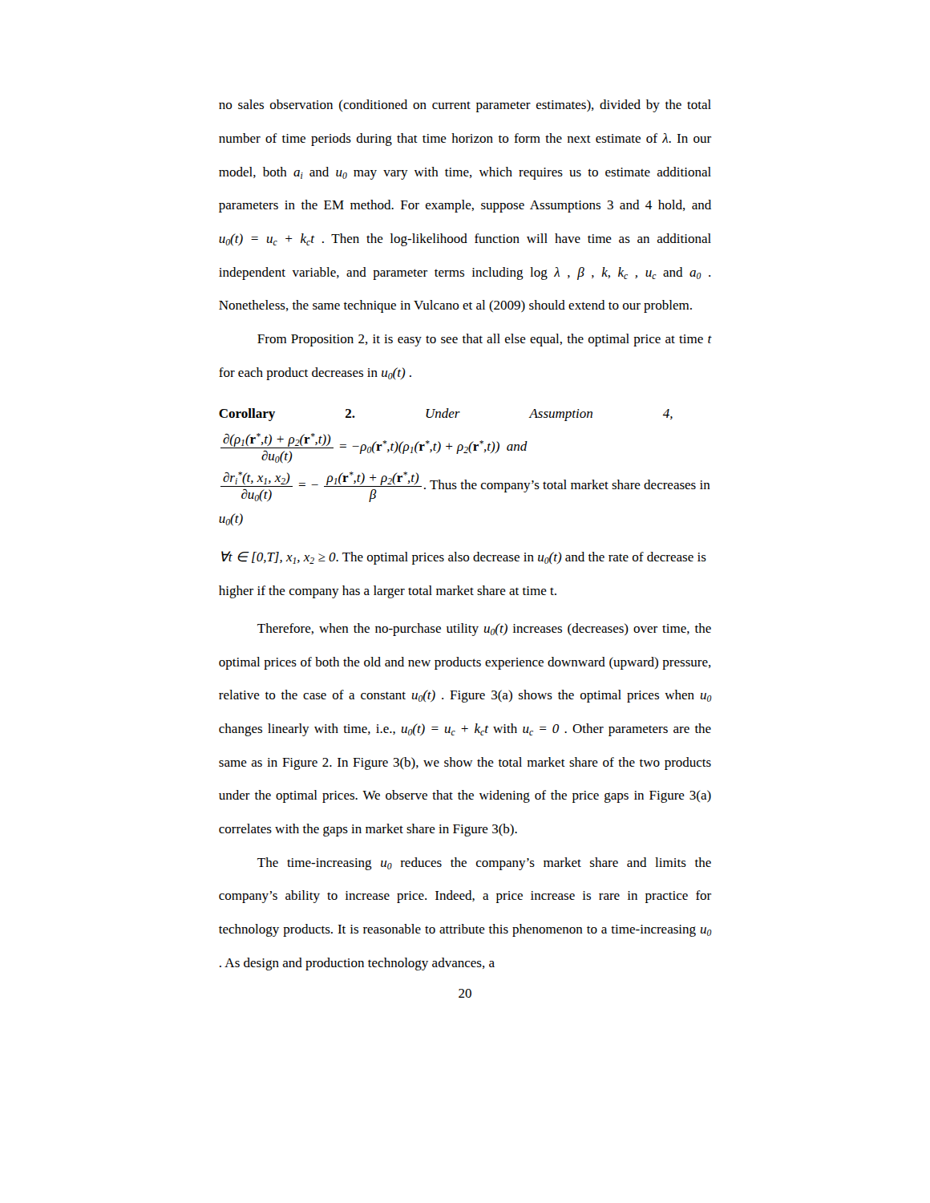no sales observation (conditioned on current parameter estimates), divided by the total number of time periods during that time horizon to form the next estimate of λ. In our model, both ai and u0 may vary with time, which requires us to estimate additional parameters in the EM method. For example, suppose Assumptions 3 and 4 hold, and u0(t) = uc + kct . Then the log-likelihood function will have time as an additional independent variable, and parameter terms including log λ , β , k, kc , uc and a0 . Nonetheless, the same technique in Vulcano et al (2009) should extend to our problem.
From Proposition 2, it is easy to see that all else equal, the optimal price at time t for each product decreases in u0(t) .
Corollary 2. Under Assumption 4, ∂(ρ1(r*,t) + ρ2(r*,t))∂u0(t) = −ρ0(r*,t)(ρ1(r*,t) + ρ2(r*,t)) and
∂ri*(t, x1, x2)∂u0(t) = − ρ1(r*,t) + ρ2(r*,t) β. Thus the company’s total market share decreases in u0(t)
∀t ∈ [0,T], x1, x2 ≥ 0. The optimal prices also decrease in u0(t) and the rate of decrease is higher if the company has a larger total market share at time t.
Therefore, when the no-purchase utility u0(t) increases (decreases) over time, the optimal prices of both the old and new products experience downward (upward) pressure, relative to the case of a constant u0(t) . Figure 3(a) shows the optimal prices when u0 changes linearly with time, i.e., u0(t) = uc + kct with uc = 0 . Other parameters are the same as in Figure 2. In Figure 3(b), we show the total market share of the two products under the optimal prices. We observe that the widening of the price gaps in Figure 3(a) correlates with the gaps in market share in Figure 3(b).
The time-increasing u0 reduces the company’s market share and limits the company’s ability to increase price. Indeed, a price increase is rare in practice for technology products. It is reasonable to attribute this phenomenon to a time-increasing u0 . As design and production technology advances, a
20